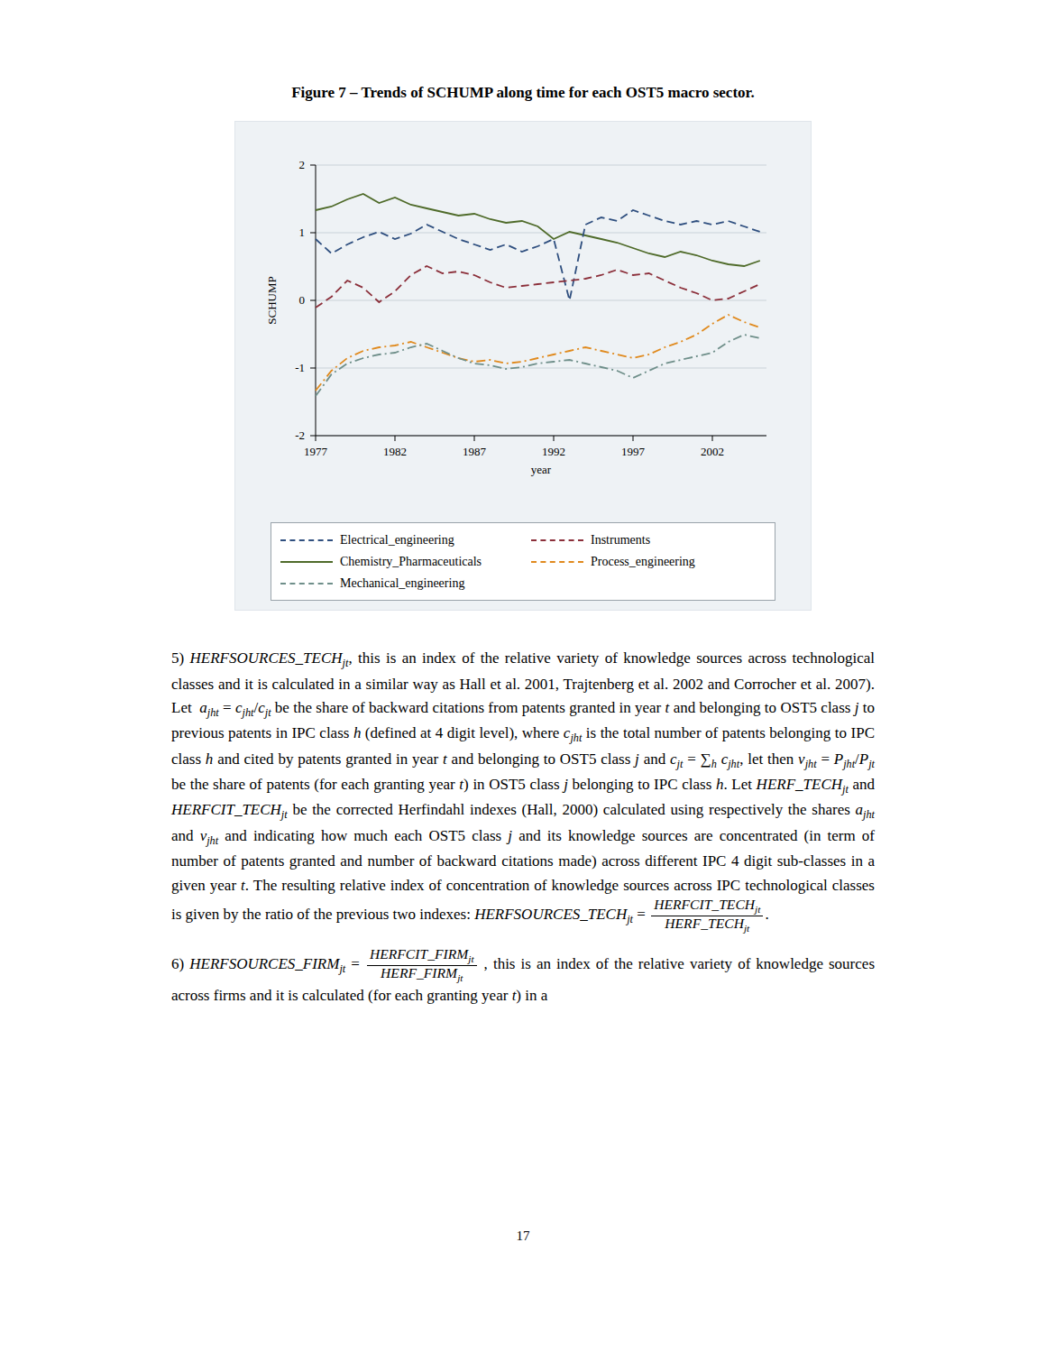Figure 7 – Trends of SCHUMP along time for each OST5 macro sector.
-2 -1 0 1 2 SCHUMP 1977 1982 1987 1992 1997 2002 year
Electrical_engineering
Instruments
Chemistry_Pharmaceuticals
Process_engineering
Mechanical_engineering
5) HERFSOURCES_TECHjt, this is an index of the relative variety of knowledge sources across technological classes and it is calculated in a similar way as Hall et al. 2001, Trajtenberg et al. 2002 and Corrocher et al. 2007). Let ajht = cjht/cjt be the share of backward citations from patents granted in year t and belonging to OST5 class j to previous patents in IPC class h (defined at 4 digit level), where cjht is the total number of patents belonging to IPC class h and cited by patents granted in year t and belonging to OST5 class j and cjt = ∑h cjht, let then vjht = Pjht/Pjt be the share of patents (for each granting year t) in OST5 class j belonging to IPC class h. Let HERF_TECHjt and HERFCIT_TECHjt be the corrected Herfindahl indexes (Hall, 2000) calculated using respectively the shares ajht and vjht and indicating how much each OST5 class j and its knowledge sources are concentrated (in term of number of patents granted and number of backward citations made) across different IPC 4 digit sub-classes in a given year t. The resulting relative index of concentration of knowledge sources across IPC technological classes is given by the ratio of the previous two indexes: HERFSOURCES_TECHjt = HERFCIT_TECHjt HERF_TECHjt.
6) HERFSOURCES_FIRMjt = HERFCIT_FIRMjt HERF_FIRMjt , this is an index of the relative variety of knowledge sources across firms and it is calculated (for each granting year t) in a
17